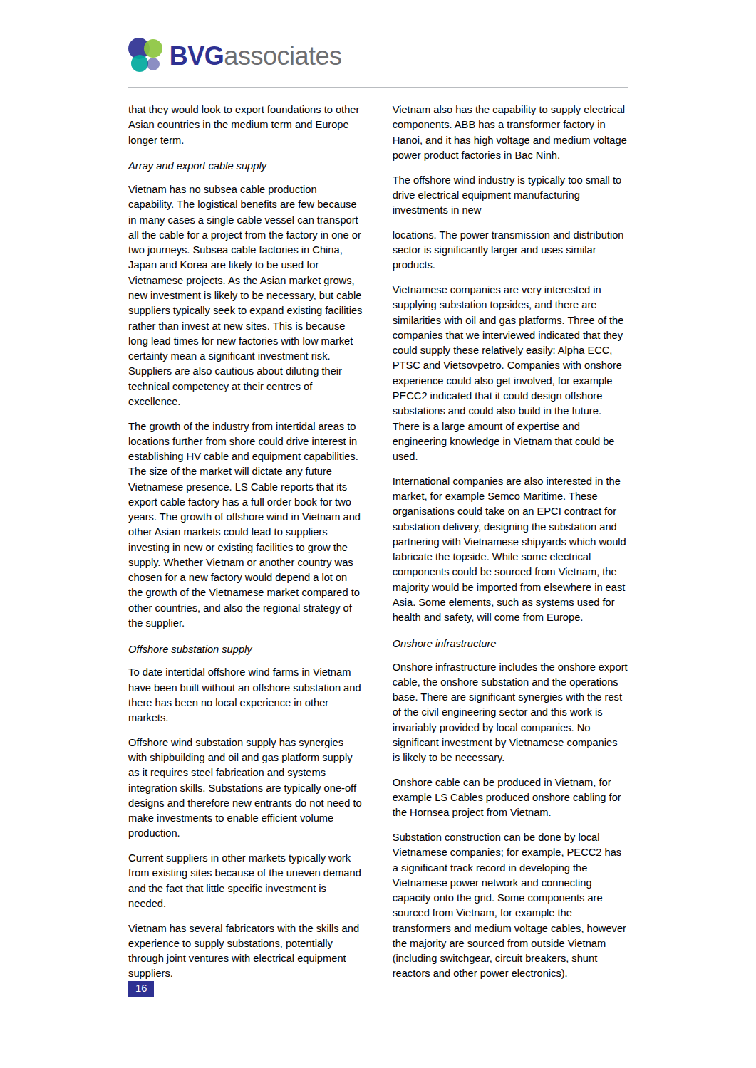BVG associates
that they would look to export foundations to other Asian countries in the medium term and Europe longer term.
Array and export cable supply
Vietnam has no subsea cable production capability. The logistical benefits are few because in many cases a single cable vessel can transport all the cable for a project from the factory in one or two journeys. Subsea cable factories in China, Japan and Korea are likely to be used for Vietnamese projects. As the Asian market grows, new investment is likely to be necessary, but cable suppliers typically seek to expand existing facilities rather than invest at new sites. This is because long lead times for new factories with low market certainty mean a significant investment risk. Suppliers are also cautious about diluting their technical competency at their centres of excellence.
The growth of the industry from intertidal areas to locations further from shore could drive interest in establishing HV cable and equipment capabilities. The size of the market will dictate any future Vietnamese presence. LS Cable reports that its export cable factory has a full order book for two years. The growth of offshore wind in Vietnam and other Asian markets could lead to suppliers investing in new or existing facilities to grow the supply. Whether Vietnam or another country was chosen for a new factory would depend a lot on the growth of the Vietnamese market compared to other countries, and also the regional strategy of the supplier.
Offshore substation supply
To date intertidal offshore wind farms in Vietnam have been built without an offshore substation and there has been no local experience in other markets.
Offshore wind substation supply has synergies with shipbuilding and oil and gas platform supply as it requires steel fabrication and systems integration skills. Substations are typically one-off designs and therefore new entrants do not need to make investments to enable efficient volume production.
Current suppliers in other markets typically work from existing sites because of the uneven demand and the fact that little specific investment is needed.
Vietnam has several fabricators with the skills and experience to supply substations, potentially through joint ventures with electrical equipment suppliers.
Vietnam also has the capability to supply electrical components. ABB has a transformer factory in Hanoi, and it has high voltage and medium voltage power product factories in Bac Ninh.
The offshore wind industry is typically too small to drive electrical equipment manufacturing investments in new
locations. The power transmission and distribution sector is significantly larger and uses similar products.
Vietnamese companies are very interested in supplying substation topsides, and there are similarities with oil and gas platforms. Three of the companies that we interviewed indicated that they could supply these relatively easily: Alpha ECC, PTSC and Vietsovpetro. Companies with onshore experience could also get involved, for example PECC2 indicated that it could design offshore substations and could also build in the future. There is a large amount of expertise and engineering knowledge in Vietnam that could be used.
International companies are also interested in the market, for example Semco Maritime. These organisations could take on an EPCI contract for substation delivery, designing the substation and partnering with Vietnamese shipyards which would fabricate the topside. While some electrical components could be sourced from Vietnam, the majority would be imported from elsewhere in east Asia. Some elements, such as systems used for health and safety, will come from Europe.
Onshore infrastructure
Onshore infrastructure includes the onshore export cable, the onshore substation and the operations base. There are significant synergies with the rest of the civil engineering sector and this work is invariably provided by local companies. No significant investment by Vietnamese companies is likely to be necessary.
Onshore cable can be produced in Vietnam, for example LS Cables produced onshore cabling for the Hornsea project from Vietnam.
Substation construction can be done by local Vietnamese companies; for example, PECC2 has a significant track record in developing the Vietnamese power network and connecting capacity onto the grid. Some components are sourced from Vietnam, for example the transformers and medium voltage cables, however the majority are sourced from outside Vietnam (including switchgear, circuit breakers, shunt reactors and other power electronics).
16